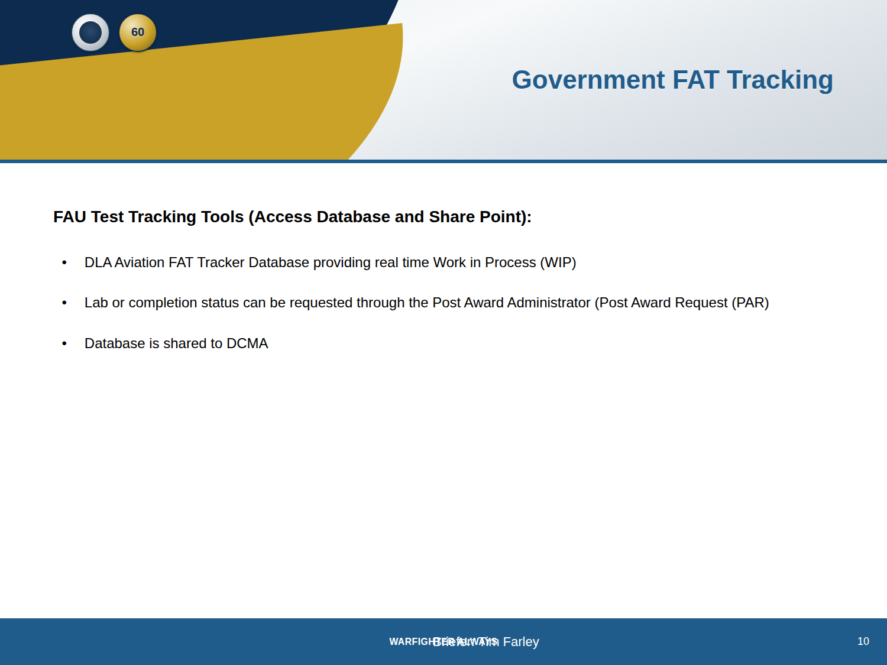Government FAT Tracking
FAU Test Tracking Tools (Access Database and Share Point):
DLA Aviation FAT Tracker Database providing real time Work in Process (WIP)
Lab or completion status can be requested through the Post Award Administrator (Post Award Request (PAR)
Database is shared to DCMA
WARFIGHTER ALWAYS
Briefer: Tim Farley
10